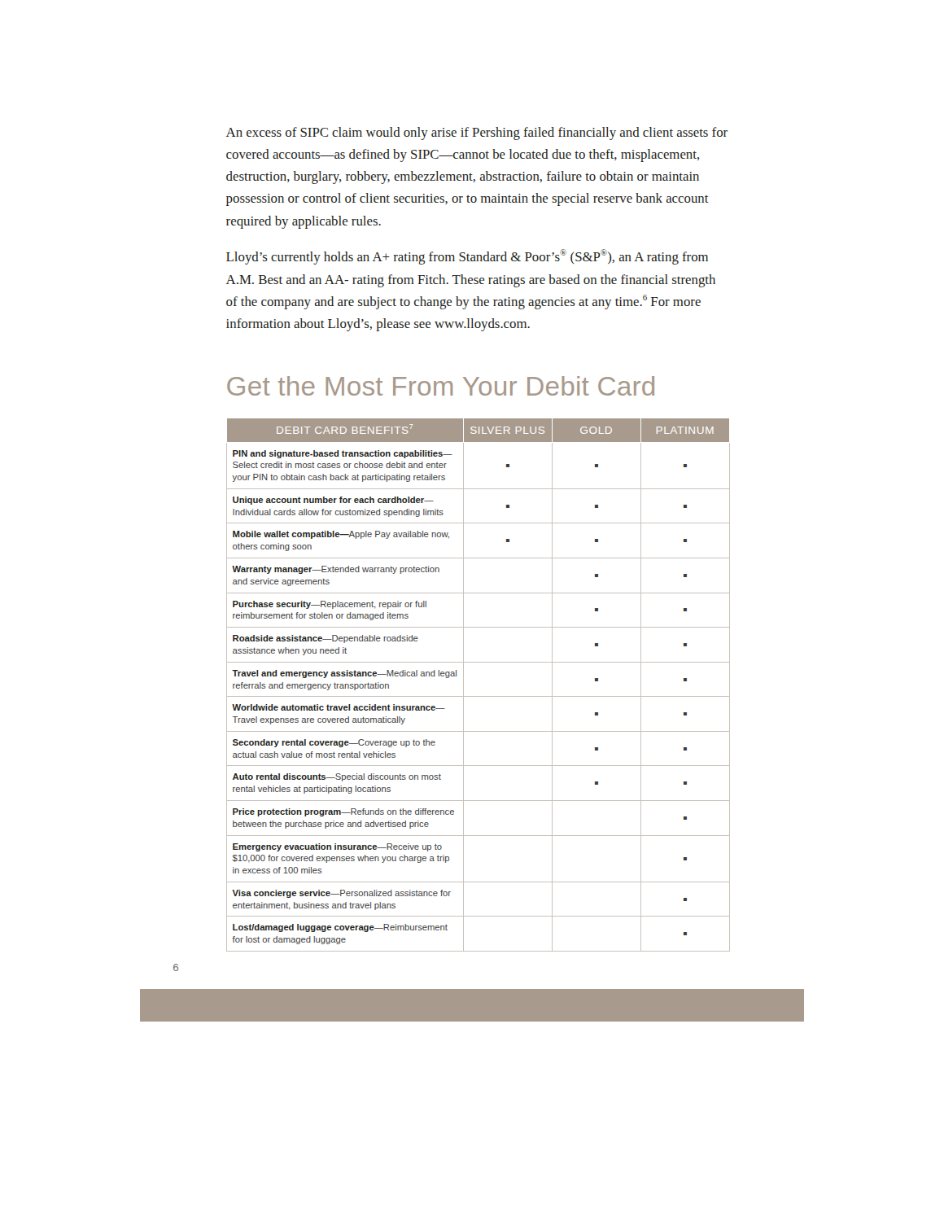An excess of SIPC claim would only arise if Pershing failed financially and client assets for covered accounts—as defined by SIPC—cannot be located due to theft, misplacement, destruction, burglary, robbery, embezzlement, abstraction, failure to obtain or maintain possession or control of client securities, or to maintain the special reserve bank account required by applicable rules.
Lloyd’s currently holds an A+ rating from Standard & Poor’s® (S&P®), an A rating from A.M. Best and an AA- rating from Fitch. These ratings are based on the financial strength of the company and are subject to change by the rating agencies at any time.6 For more information about Lloyd’s, please see www.lloyds.com.
Get the Most From Your Debit Card
| DEBIT CARD BENEFITS 7 | SILVER PLUS | GOLD | PLATINUM |
| --- | --- | --- | --- |
| PIN and signature-based transaction capabilities —Select credit in most cases or choose debit and enter your PIN to obtain cash back at participating retailers | ▪ | ▪ | ▪ |
| Unique account number for each cardholder —Individual cards allow for customized spending limits | ▪ | ▪ | ▪ |
| Mobile wallet compatible— Apple Pay available now, others coming soon | ▪ | ▪ | ▪ |
| Warranty manager —Extended warranty protection and service agreements | | ▪ | ▪ |
| Purchase security —Replacement, repair or full reimbursement for stolen or damaged items | | ▪ | ▪ |
| Roadside assistance —Dependable roadside assistance when you need it | | ▪ | ▪ |
| Travel and emergency assistance —Medical and legal referrals and emergency transportation | | ▪ | ▪ |
| Worldwide automatic travel accident insurance —Travel expenses are covered automatically | | ▪ | ▪ |
| Secondary rental coverage —Coverage up to the actual cash value of most rental vehicles | | ▪ | ▪ |
| Auto rental discounts —Special discounts on most rental vehicles at participating locations | | ▪ | ▪ |
| Price protection program —Refunds on the difference between the purchase price and advertised price | | | ▪ |
| Emergency evacuation insurance —Receive up to $10,000 for covered expenses when you charge a trip in excess of 100 miles | | | ▪ |
| Visa concierge service —Personalized assistance for entertainment, business and travel plans | | | ▪ |
| Lost/damaged luggage coverage —Reimbursement for lost or damaged luggage | | | ▪ |
6